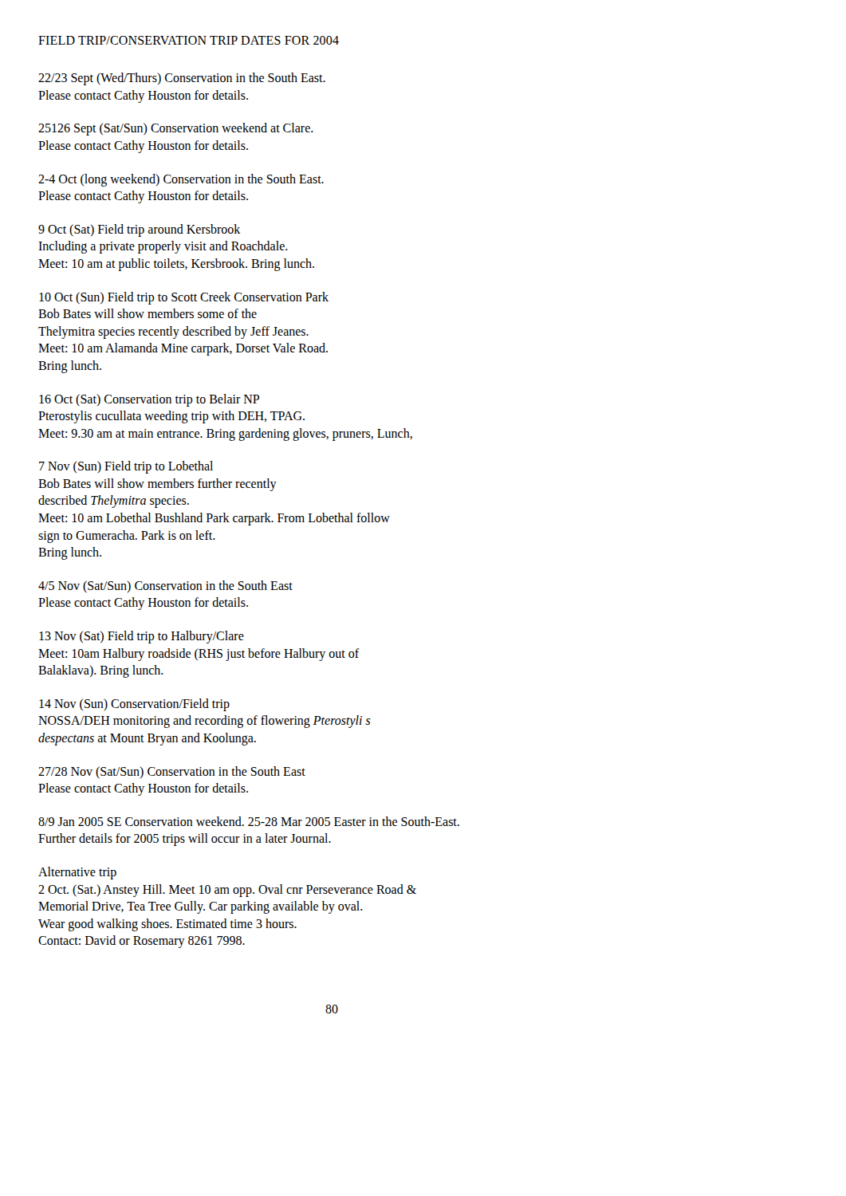FIELD TRIP/CONSERVATION TRIP DATES FOR 2004
22/23 Sept (Wed/Thurs) Conservation in the South East.
Please contact Cathy Houston for details.
25126 Sept (Sat/Sun) Conservation weekend at Clare.
Please contact Cathy Houston for details.
2-4 Oct (long weekend) Conservation in the South East.
Please contact Cathy Houston for details.
9 Oct (Sat) Field trip around Kersbrook
Including a private properly visit and Roachdale.
Meet: 10 am at public toilets, Kersbrook. Bring lunch.
10 Oct (Sun) Field trip to Scott Creek Conservation Park
Bob Bates will show members some of the
Thelymitra species recently described by Jeff Jeanes.
Meet: 10 am Alamanda Mine carpark, Dorset Vale Road.
Bring lunch.
16 Oct (Sat) Conservation trip to Belair NP
Pterostylis cucullata weeding trip with DEH, TPAG.
Meet: 9.30 am at main entrance. Bring gardening gloves, pruners, Lunch,
7 Nov (Sun) Field trip to Lobethal
Bob Bates will show members further recently
described Thelymitra species.
Meet: 10 am Lobethal Bushland Park carpark. From Lobethal follow
sign to Gumeracha. Park is on left.
Bring lunch.
4/5 Nov (Sat/Sun) Conservation in the South East
Please contact Cathy Houston for details.
13 Nov (Sat) Field trip to Halbury/Clare
Meet: 10am Halbury roadside (RHS just before Halbury out of
Balaklava). Bring lunch.
14 Nov (Sun) Conservation/Field trip
NOSSA/DEH monitoring and recording of flowering Pterostyli s
despectans at Mount Bryan and Koolunga.
27/28 Nov (Sat/Sun) Conservation in the South East
Please contact Cathy Houston for details.
8/9 Jan 2005 SE Conservation weekend. 25-28 Mar 2005 Easter in the South-East.
Further details for 2005 trips will occur in a later Journal.
Alternative trip
2 Oct. (Sat.) Anstey Hill. Meet 10 am opp. Oval cnr Perseverance Road &
Memorial Drive, Tea Tree Gully. Car parking available by oval.
Wear good walking shoes. Estimated time 3 hours.
Contact: David or Rosemary 8261 7998.
80